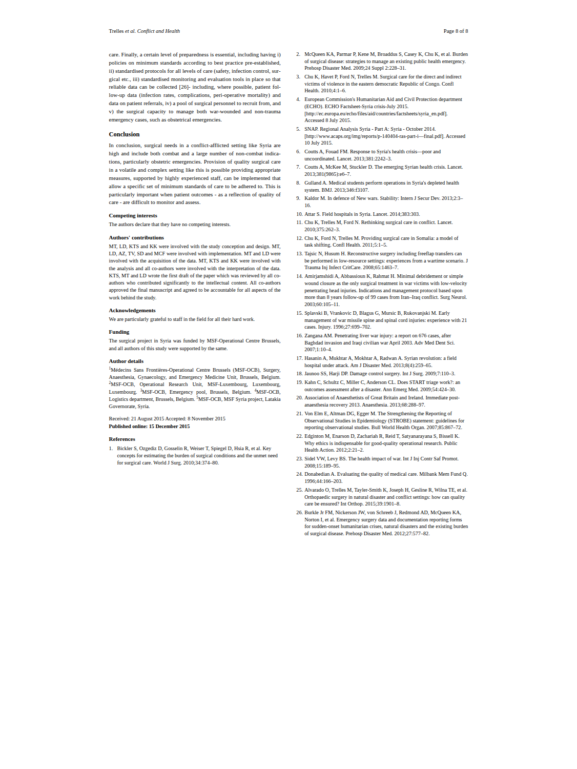Trelles et al. Conflict and Health
Page 8 of 8
care. Finally, a certain level of preparedness is essential, including having i) policies on minimum standards according to best practice pre-established, ii) standardised protocols for all levels of care (safety, infection control, surgical etc., iii) standardised monitoring and evaluation tools in place so that reliable data can be collected [26]- including, where possible, patient follow-up data (infection rates, complications, peri-operative mortality) and data on patient referrals, iv) a pool of surgical personnel to recruit from, and v) the surgical capacity to manage both war-wounded and non-trauma emergency cases, such as obstetrical emergencies.
Conclusion
In conclusion, surgical needs in a conflict-afflicted setting like Syria are high and include both combat and a large number of non-combat indications, particularly obstetric emergencies. Provision of quality surgical care in a volatile and complex setting like this is possible providing appropriate measures, supported by highly experienced staff, can be implemented that allow a specific set of minimum standards of care to be adhered to. This is particularly important when patient outcomes - as a reflection of quality of care - are difficult to monitor and assess.
Competing interests
The authors declare that they have no competing interests.
Authors' contributions
MT, LD, KTS and KK were involved with the study conception and design. MT, LD, AZ, TV, SD and MCF were involved with implementation. MT and LD were involved with the acquisition of the data. MT, KTS and KK were involved with the analysis and all co-authors were involved with the interpretation of the data. KTS, MT and LD wrote the first draft of the paper which was reviewed by all co-authors who contributed significantly to the intellectual content. All co-authors approved the final manuscript and agreed to be accountable for all aspects of the work behind the study.
Acknowledgements
We are particularly grateful to staff in the field for all their hard work.
Funding
The surgical project in Syria was funded by MSF-Operational Centre Brussels, and all authors of this study were supported by the same.
Author details
1Médecins Sans Frontières-Operational Centre Brussels (MSF-OCB), Surgery, Anaesthesia, Gynaecology, and Emergency Medicine Unit, Brussels, Belgium. 2MSF-OCB, Operational Research Unit, MSF-Luxembourg, Luxembourg, Luxembourg. 3MSF-OCB, Emergency pool, Brussels, Belgium. 4MSF-OCB, Logistics department, Brussels, Belgium. 5MSF-OCB, MSF Syria project, Latakia Governorate, Syria.
Received: 21 August 2015 Accepted: 8 November 2015
Published online: 15 December 2015
References
Bickler S, Ozgediz D, Gosselin R, Weiser T, Spiegel D, Hsia R, et al. Key concepts for estimating the burden of surgical conditions and the unmet need for surgical care. World J Surg. 2010;34:374–80.
McQueen KA, Parmar P, Kene M, Broaddus S, Casey K, Chu K, et al. Burden of surgical disease: strategies to manage an existing public health emergency. Prehosp Disaster Med. 2009;24 Suppl 2:228–31.
Chu K, Havet P, Ford N, Trelles M. Surgical care for the direct and indirect victims of violence in the eastern democratic Republic of Congo. Confl Health. 2010;4:1–6.
European Commission's Humanitarian Aid and Civil Protection department (ECHO). ECHO Factsheet-Syria crisis-July 2015. [http://ec.europa.eu/echo/files/aid/countries/factsheets/syria_en.pdf]. Accessed 8 July 2015.
SNAP. Regional Analysis Syria - Part A: Syria - October 2014. [http://www.acaps.org/img/reports/p-140404-ras-part-i—final.pdf]. Accessed 10 July 2015.
Coutts A, Fouad FM. Response to Syria's health crisis—poor and uncoordinated. Lancet. 2013;381:2242–3.
Coutts A, McKee M, Stuckler D. The emerging Syrian health crisis. Lancet. 2013;381(9865):e6–7.
Gulland A. Medical students perform operations in Syria's depleted health system. BMJ. 2013;346:f3107.
Kaldor M. In defence of New wars. Stability: Intern J Secur Dev. 2013;2:3–16.
Attar S. Field hospitals in Syria. Lancet. 2014;383:303.
Chu K, Trelles M, Ford N. Rethinking surgical care in conflict. Lancet. 2010;375:262–3.
Chu K, Ford N, Trelles M. Providing surgical care in Somalia: a model of task shifting. Confl Health. 2011;5:1–5.
Tajsic N, Husum H. Reconstructive surgery including freeflap transfers can be performed in low-resource settings: experiences from a wartime scenario. J Trauma Inj Infect CritCare. 2008;65:1463–7.
Amirjamshidi A, Abbassioun K, Rahmat H. Minimal debridement or simple wound closure as the only surgical treatment in war victims with low-velocity penetrating head injuries. Indications and management protocol based upon more than 8 years follow-up of 99 cases from Iran–Iraq conflict. Surg Neurol. 2003;60:105–11.
Splavski B, Vrankovic D, Blagus G, Mursic B, Rukovanjski M. Early management of war missile spine and spinal cord injuries: experience with 21 cases. Injury. 1996;27:699–702.
Zangana AM. Penetrating liver war injury: a report on 676 cases, after Baghdad invasion and Iraqi civilian war April 2003. Adv Med Dent Sci. 2007;1:10–4.
Hasanin A, Mukhtar A, Mokhtar A, Radwan A. Syrian revolution: a field hospital under attack. Am J Disaster Med. 2013;8(4):259–65.
Jaunoo SS, Harji DP. Damage control surgery. Int J Surg. 2009;7:110–3.
Kahn C, Schultz C, Miller C, Anderson CL. Does START triage work?: an outcomes assessment after a disaster. Ann Emerg Med. 2009;54:424–30.
Association of Anaesthetists of Great Britain and Ireland. Immediate post-anaesthesia recovery 2013. Anaesthesia. 2013;68:288–97.
Von Elm E, Altman DG, Egger M. The Strengthening the Reporting of Observational Studies in Epidemiology (STROBE) statement: guidelines for reporting observational studies. Bull World Health Organ. 2007;85:867–72.
Edginton M, Enarson D, Zachariah R, Reid T, Satyanarayana S, Bissell K. Why ethics is indispensable for good-quality operational research. Public Health Action. 2012;2:21–2.
Sidel VW, Levy BS. The health impact of war. Int J Inj Contr Saf Promot. 2008;15:189–95.
Donabedian A. Evaluating the quality of medical care. Milbank Mem Fund Q. 1996;44:166–203.
Alvarado O, Trelles M, Tayler-Smith K, Joseph H, Gesline R, Wilna TE, et al. Orthopaedic surgery in natural disaster and conflict settings: how can quality care be ensured? Int Orthop. 2015;39:1901–8.
Burkle Jr FM, Nickerson JW, von Schreeb J, Redmond AD, McQueen KA, Norton I, et al. Emergency surgery data and documentation reporting forms for sudden-onset humanitarian crises, natural disasters and the existing burden of surgical disease. Prehosp Disaster Med. 2012;27:577–82.